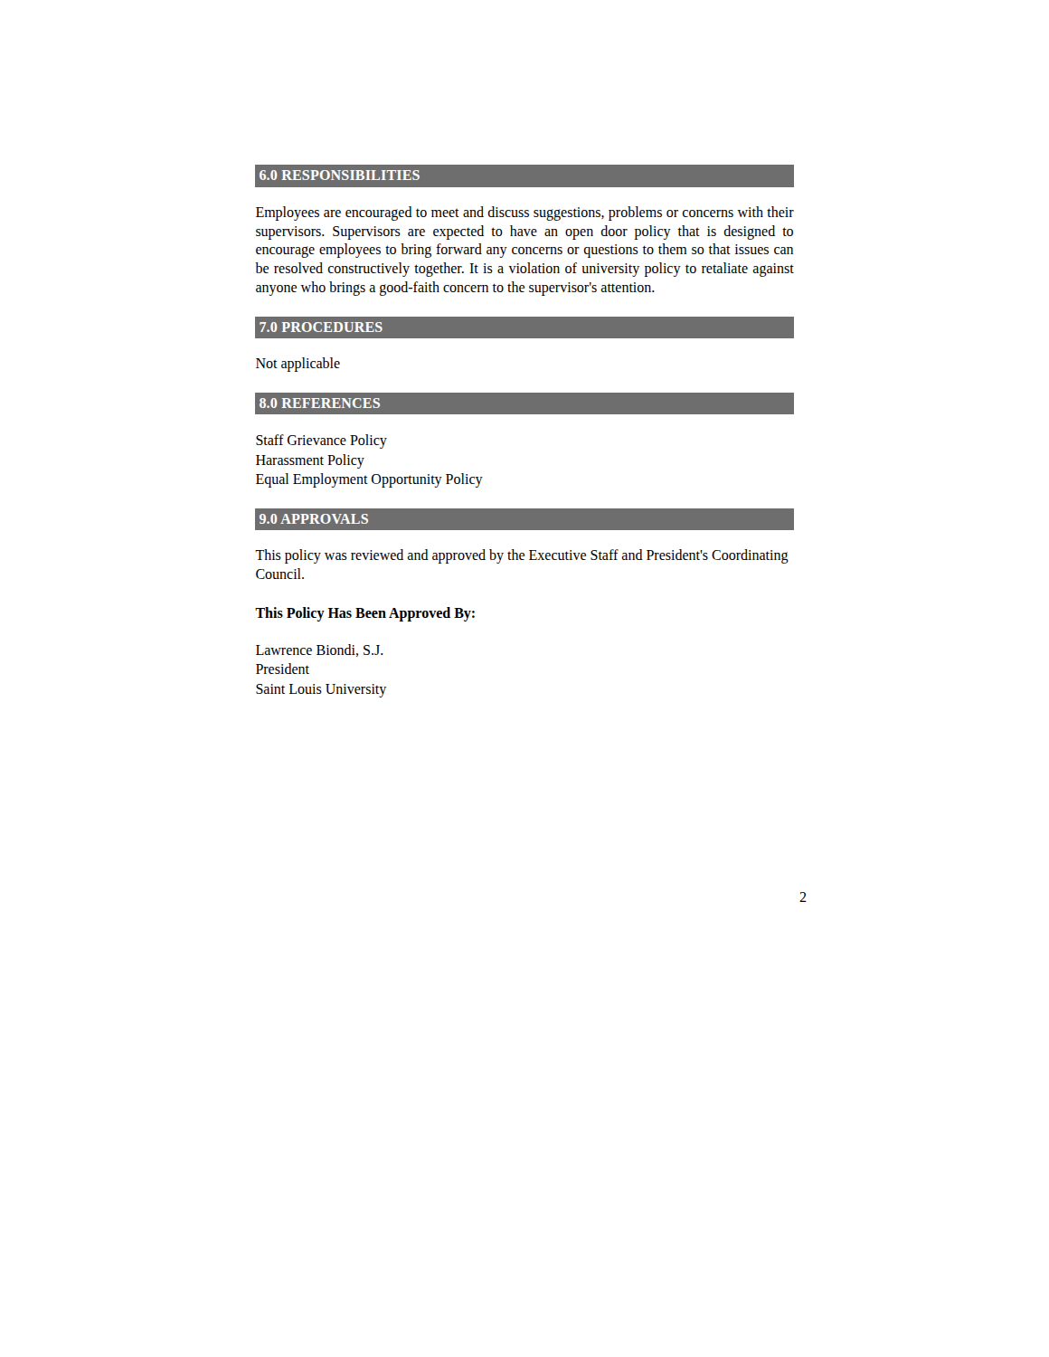6.0 RESPONSIBILITIES
Employees are encouraged to meet and discuss suggestions, problems or concerns with their supervisors. Supervisors are expected to have an open door policy that is designed to encourage employees to bring forward any concerns or questions to them so that issues can be resolved constructively together. It is a violation of university policy to retaliate against anyone who brings a good-faith concern to the supervisor's attention.
7.0 PROCEDURES
Not applicable
8.0 REFERENCES
Staff Grievance Policy
Harassment Policy
Equal Employment Opportunity Policy
9.0 APPROVALS
This policy was reviewed and approved by the Executive Staff and President's Coordinating Council.
This Policy Has Been Approved By:
Lawrence Biondi, S.J.
President
Saint Louis University
2